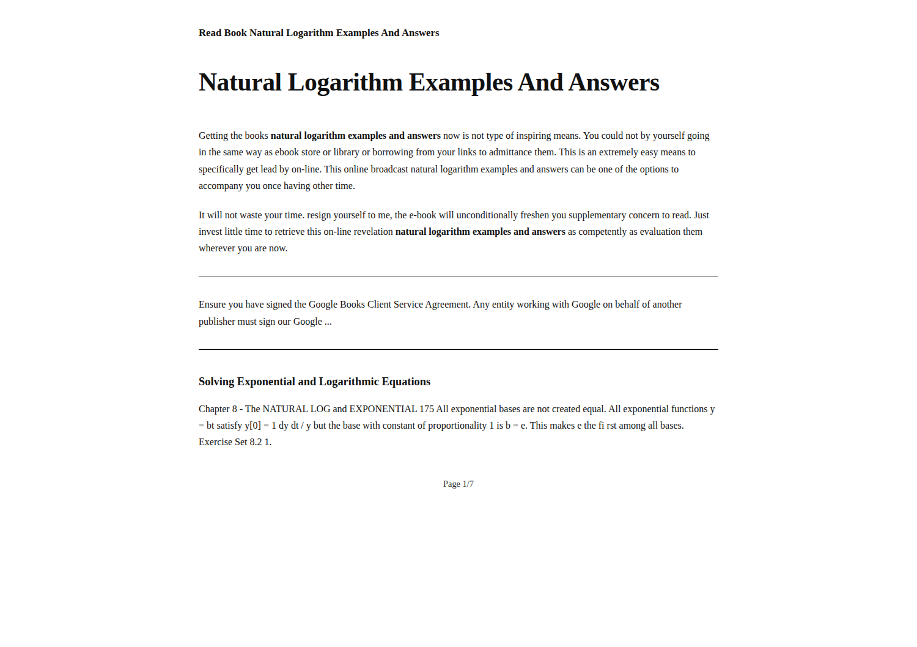Read Book Natural Logarithm Examples And Answers
Natural Logarithm Examples And Answers
Getting the books natural logarithm examples and answers now is not type of inspiring means. You could not by yourself going in the same way as ebook store or library or borrowing from your links to admittance them. This is an extremely easy means to specifically get lead by on-line. This online broadcast natural logarithm examples and answers can be one of the options to accompany you once having other time.
It will not waste your time. resign yourself to me, the e-book will unconditionally freshen you supplementary concern to read. Just invest little time to retrieve this on-line revelation natural logarithm examples and answers as competently as evaluation them wherever you are now.
Ensure you have signed the Google Books Client Service Agreement. Any entity working with Google on behalf of another publisher must sign our Google ...
Solving Exponential and Logarithmic Equations
Chapter 8 - The NATURAL LOG and EXPONENTIAL 175 All exponential bases are not created equal. All exponential functions y = bt satisfy y[0] = 1 dy dt / y but the base with constant of proportionality 1 is b = e. This makes e the fi rst among all bases. Exercise Set 8.2 1.
Page 1/7